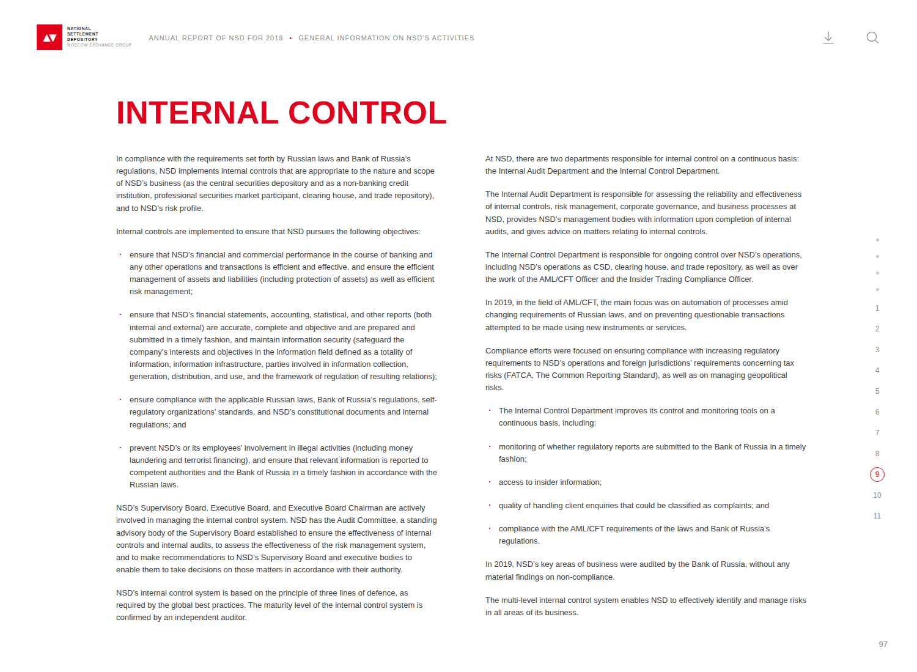▴▾
NATIONAL
SETTLEMENT
DEPOSITORY
MOSCOW EXCHANGE GROUP
ANNUAL REPORT OF NSD FOR 2019 • GENERAL INFORMATION ON NSD’S ACTIVITIES
INTERNAL CONTROL
In compliance with the requirements set forth by Russian laws and Bank of Russia’s regulations, NSD implements internal controls that are appropriate to the nature and scope of NSD’s business (as the central securities depository and as a non-banking credit institution, professional securities market participant, clearing house, and trade repository), and to NSD’s risk profile.
Internal controls are implemented to ensure that NSD pursues the following objectives:
ensure that NSD’s financial and commercial performance in the course of banking and any other operations and transactions is efficient and effective, and ensure the efficient management of assets and liabilities (including protection of assets) as well as efficient risk management;
ensure that NSD’s financial statements, accounting, statistical, and other reports (both internal and external) are accurate, complete and objective and are prepared and submitted in a timely fashion, and maintain information security (safeguard the company’s interests and objectives in the information field defined as a totality of information, information infrastructure, parties involved in information collection, generation, distribution, and use, and the framework of regulation of resulting relations);
ensure compliance with the applicable Russian laws, Bank of Russia’s regulations, self-regulatory organizations’ standards, and NSD’s constitutional documents and internal regulations; and
prevent NSD’s or its employees’ involvement in illegal activities (including money laundering and terrorist financing), and ensure that relevant information is reported to competent authorities and the Bank of Russia in a timely fashion in accordance with the Russian laws.
NSD’s Supervisory Board, Executive Board, and Executive Board Chairman are actively involved in managing the internal control system. NSD has the Audit Committee, a standing advisory body of the Supervisory Board established to ensure the effectiveness of internal controls and internal audits, to assess the effectiveness of the risk management system, and to make recommendations to NSD’s Supervisory Board and executive bodies to enable them to take decisions on those matters in accordance with their authority.
NSD’s internal control system is based on the principle of three lines of defence, as required by the global best practices. The maturity level of the internal control system is confirmed by an independent auditor.
At NSD, there are two departments responsible for internal control on a continuous basis: the Internal Audit Department and the Internal Control Department.
The Internal Audit Department is responsible for assessing the reliability and effectiveness of internal controls, risk management, corporate governance, and business processes at NSD, provides NSD’s management bodies with information upon completion of internal audits, and gives advice on matters relating to internal controls.
The Internal Control Department is responsible for ongoing control over NSD’s operations, including NSD’s operations as CSD, clearing house, and trade repository, as well as over the work of the AML/CFT Officer and the Insider Trading Compliance Officer.
In 2019, in the field of AML/CFT, the main focus was on automation of processes amid changing requirements of Russian laws, and on preventing questionable transactions attempted to be made using new instruments or services.
Compliance efforts were focused on ensuring compliance with increasing regulatory requirements to NSD’s operations and foreign jurisdictions’ requirements concerning tax risks (FATCA, The Common Reporting Standard), as well as on managing geopolitical risks.
The Internal Control Department improves its control and monitoring tools on a continuous basis, including:
monitoring of whether regulatory reports are submitted to the Bank of Russia in a timely fashion;
access to insider information;
quality of handling client enquiries that could be classified as complaints; and
compliance with the AML/CFT requirements of the laws and Bank of Russia’s regulations.
In 2019, NSD’s key areas of business were audited by the Bank of Russia, without any material findings on non-compliance.
The multi-level internal control system enables NSD to effectively identify and manage risks in all areas of its business.
1 2 3 4 5 6 7 8 9 10 11
97